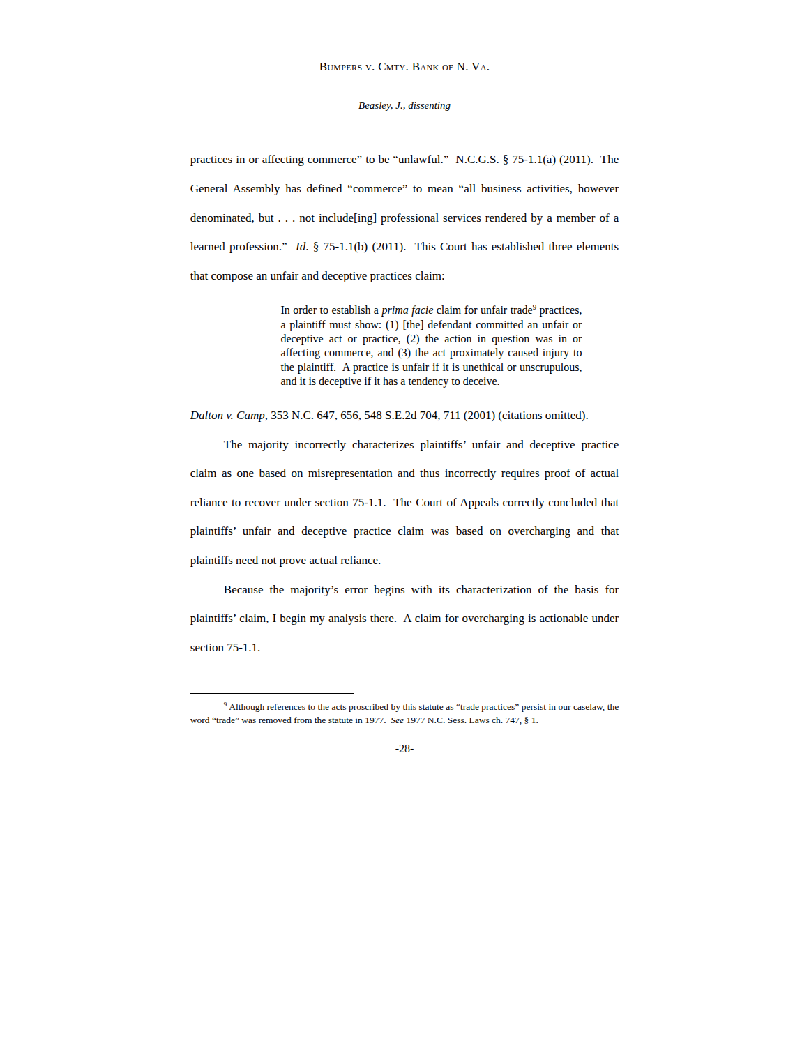Bumpers v. Cmty. Bank of N. Va.
Beasley, J., dissenting
practices in or affecting commerce” to be “unlawful.” N.C.G.S. § 75-1.1(a) (2011). The General Assembly has defined “commerce” to mean “all business activities, however denominated, but . . . not include[ing] professional services rendered by a member of a learned profession.” Id. § 75-1.1(b) (2011). This Court has established three elements that compose an unfair and deceptive practices claim:
In order to establish a prima facie claim for unfair trade9 practices, a plaintiff must show: (1) [the] defendant committed an unfair or deceptive act or practice, (2) the action in question was in or affecting commerce, and (3) the act proximately caused injury to the plaintiff. A practice is unfair if it is unethical or unscrupulous, and it is deceptive if it has a tendency to deceive.
Dalton v. Camp, 353 N.C. 647, 656, 548 S.E.2d 704, 711 (2001) (citations omitted).
The majority incorrectly characterizes plaintiffs’ unfair and deceptive practice claim as one based on misrepresentation and thus incorrectly requires proof of actual reliance to recover under section 75-1.1. The Court of Appeals correctly concluded that plaintiffs’ unfair and deceptive practice claim was based on overcharging and that plaintiffs need not prove actual reliance.
Because the majority’s error begins with its characterization of the basis for plaintiffs’ claim, I begin my analysis there. A claim for overcharging is actionable under section 75-1.1.
9 Although references to the acts proscribed by this statute as “trade practices” persist in our caselaw, the word “trade” was removed from the statute in 1977. See 1977 N.C. Sess. Laws ch. 747, § 1.
-28-